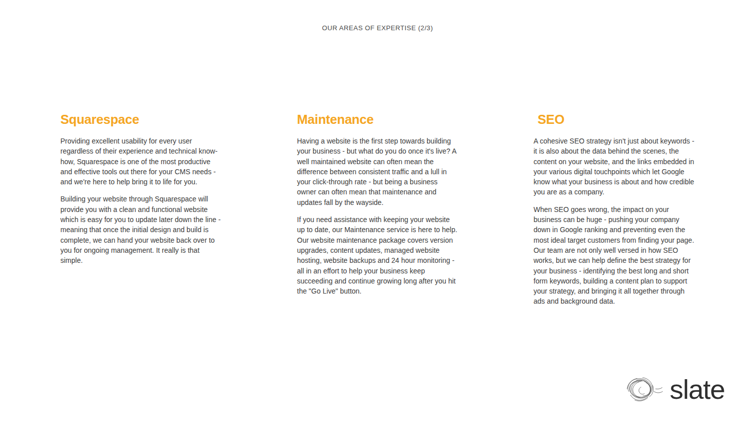OUR AREAS OF EXPERTISE (2/3)
Squarespace
Providing excellent usability for every user regardless of their experience and technical know-how, Squarespace is one of the most productive and effective tools out there for your CMS needs - and we're here to help bring it to life for you.
Building your website through Squarespace will provide you with a clean and functional website which is easy for you to update later down the line - meaning that once the initial design and build is complete, we can hand your website back over to you for ongoing management. It really is that simple.
Maintenance
Having a website is the first step towards building your business - but what do you do once it's live? A well maintained website can often mean the difference between consistent traffic and a lull in your click-through rate - but being a business owner can often mean that maintenance and updates fall by the wayside.
If you need assistance with keeping your website up to date, our Maintenance service is here to help. Our website maintenance package covers version upgrades, content updates, managed website hosting, website backups and 24 hour monitoring - all in an effort to help your business keep succeeding and continue growing long after you hit the "Go Live" button.
SEO
A cohesive SEO strategy isn't just about keywords - it is also about the data behind the scenes, the content on your website, and the links embedded in your various digital touchpoints which let Google know what your business is about and how credible you are as a company.
When SEO goes wrong, the impact on your business can be huge - pushing your company down in Google ranking and preventing even the most ideal target customers from finding your page. Our team are not only well versed in how SEO works, but we can help define the best strategy for your business - identifying the best long and short form keywords, building a content plan to support your strategy, and bringing it all together through ads and background data.
slate